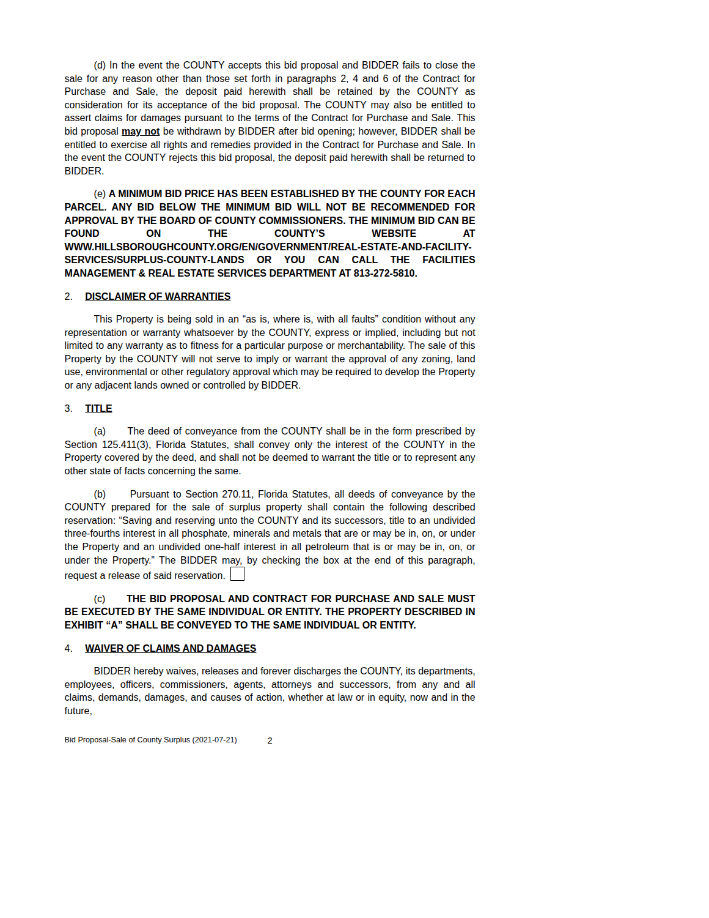(d) In the event the COUNTY accepts this bid proposal and BIDDER fails to close the sale for any reason other than those set forth in paragraphs 2, 4 and 6 of the Contract for Purchase and Sale, the deposit paid herewith shall be retained by the COUNTY as consideration for its acceptance of the bid proposal. The COUNTY may also be entitled to assert claims for damages pursuant to the terms of the Contract for Purchase and Sale. This bid proposal may not be withdrawn by BIDDER after bid opening; however, BIDDER shall be entitled to exercise all rights and remedies provided in the Contract for Purchase and Sale. In the event the COUNTY rejects this bid proposal, the deposit paid herewith shall be returned to BIDDER.
(e) A MINIMUM BID PRICE HAS BEEN ESTABLISHED BY THE COUNTY FOR EACH PARCEL. ANY BID BELOW THE MINIMUM BID WILL NOT BE RECOMMENDED FOR APPROVAL BY THE BOARD OF COUNTY COMMISSIONERS. THE MINIMUM BID CAN BE FOUND ON THE COUNTY’S WEBSITE AT WWW.HILLSBOROUGHCOUNTY.ORG/EN/GOVERNMENT/REAL-ESTATE-AND-FACILITY-SERVICES/SURPLUS-COUNTY-LANDS OR YOU CAN CALL THE FACILITIES MANAGEMENT & REAL ESTATE SERVICES DEPARTMENT AT 813-272-5810.
2. DISCLAIMER OF WARRANTIES
This Property is being sold in an “as is, where is, with all faults” condition without any representation or warranty whatsoever by the COUNTY, express or implied, including but not limited to any warranty as to fitness for a particular purpose or merchantability. The sale of this Property by the COUNTY will not serve to imply or warrant the approval of any zoning, land use, environmental or other regulatory approval which may be required to develop the Property or any adjacent lands owned or controlled by BIDDER.
3. TITLE
(a) The deed of conveyance from the COUNTY shall be in the form prescribed by Section 125.411(3), Florida Statutes, shall convey only the interest of the COUNTY in the Property covered by the deed, and shall not be deemed to warrant the title or to represent any other state of facts concerning the same.
(b) Pursuant to Section 270.11, Florida Statutes, all deeds of conveyance by the COUNTY prepared for the sale of surplus property shall contain the following described reservation: “Saving and reserving unto the COUNTY and its successors, title to an undivided three-fourths interest in all phosphate, minerals and metals that are or may be in, on, or under the Property and an undivided one-half interest in all petroleum that is or may be in, on, or under the Property.” The BIDDER may, by checking the box at the end of this paragraph, request a release of said reservation.
(c) THE BID PROPOSAL AND CONTRACT FOR PURCHASE AND SALE MUST BE EXECUTED BY THE SAME INDIVIDUAL OR ENTITY. THE PROPERTY DESCRIBED IN EXHIBIT “A” SHALL BE CONVEYED TO THE SAME INDIVIDUAL OR ENTITY.
4. WAIVER OF CLAIMS AND DAMAGES
BIDDER hereby waives, releases and forever discharges the COUNTY, its departments, employees, officers, commissioners, agents, attorneys and successors, from any and all claims, demands, damages, and causes of action, whether at law or in equity, now and in the future,
Bid Proposal-Sale of County Surplus (2021-07-21)
2